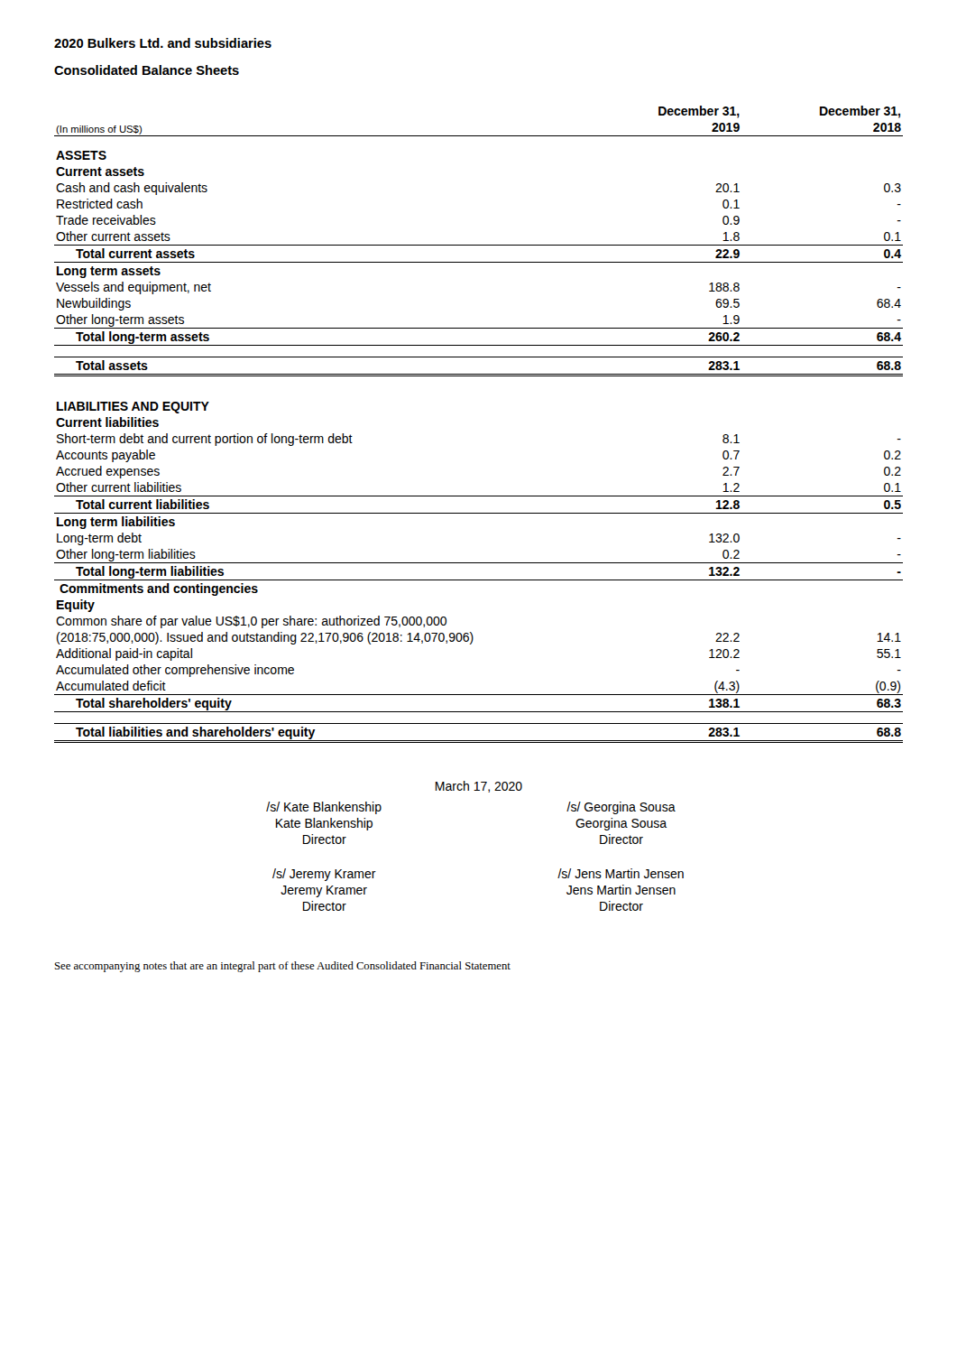2020 Bulkers Ltd. and subsidiaries
Consolidated Balance Sheets
| | December 31, | December 31, |
| (In millions of US$) | 2019 | 2018 |
| ASSETS | | |
| Current assets | | |
| Cash and cash equivalents | 20.1 | 0.3 |
| Restricted cash | 0.1 | - |
| Trade receivables | 0.9 | - |
| Other current assets | 1.8 | 0.1 |
| Total current assets | 22.9 | 0.4 |
| Long term assets | | |
| Vessels and equipment, net | 188.8 | - |
| Newbuildings | 69.5 | 68.4 |
| Other long-term assets | 1.9 | - |
| Total long-term assets | 260.2 | 68.4 |
| Total assets | 283.1 | 68.8 |
| LIABILITIES AND EQUITY | | |
| Current liabilities | | |
| Short-term debt and current portion of long-term debt | 8.1 | - |
| Accounts payable | 0.7 | 0.2 |
| Accrued expenses | 2.7 | 0.2 |
| Other current liabilities | 1.2 | 0.1 |
| Total current liabilities | 12.8 | 0.5 |
| Long term liabilities | | |
| Long-term debt | 132.0 | - |
| Other long-term liabilities | 0.2 | - |
| Total long-term liabilities | 132.2 | - |
| Commitments and contingencies | | |
| Equity | | |
| Common share of par value US$1,0 per share: authorized 75,000,000 | | |
| (2018:75,000,000). Issued and outstanding 22,170,906 (2018: 14,070,906) | 22.2 | 14.1 |
| Additional paid-in capital | 120.2 | 55.1 |
| Accumulated other comprehensive income | - | - |
| Accumulated deficit | (4.3) | (0.9) |
| Total shareholders' equity | 138.1 | 68.3 |
| Total liabilities and shareholders' equity | 283.1 | 68.8 |
March 17, 2020
| /s/ Kate Blankenship | /s/ Georgina Sousa |
| Kate Blankenship | Georgina Sousa |
| Director | Director |
| /s/ Jeremy Kramer | /s/ Jens Martin Jensen |
| Jeremy Kramer | Jens Martin Jensen |
| Director | Director |
See accompanying notes that are an integral part of these Audited Consolidated Financial Statement